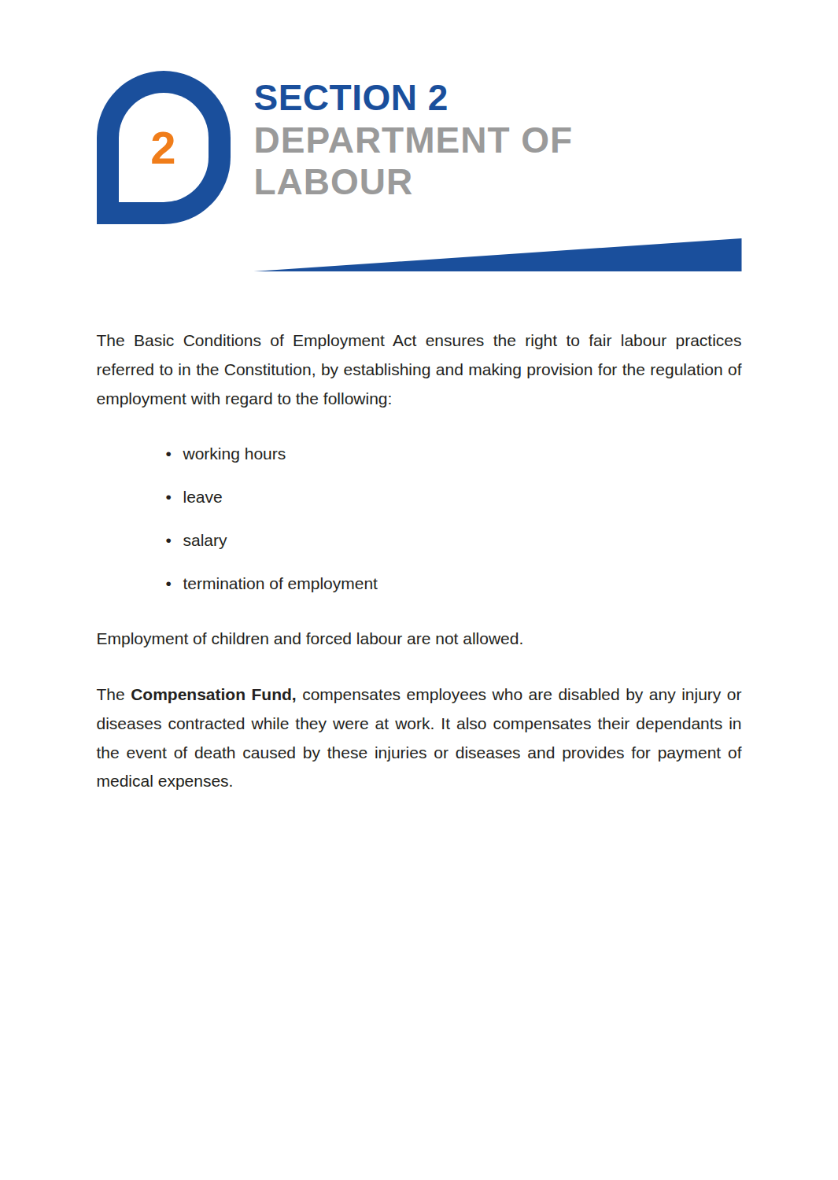2
SECTION 2
Department of Labour
The Basic Conditions of Employment Act ensures the right to fair labour practices referred to in the Constitution, by establishing and making provision for the regulation of employment with regard to the following:
working hours
leave
salary
termination of employment
Employment of children and forced labour are not allowed.
The Compensation Fund, compensates employees who are disabled by any injury or diseases contracted while they were at work. It also compensates their dependants in the event of death caused by these injuries or diseases and provides for payment of medical expenses.